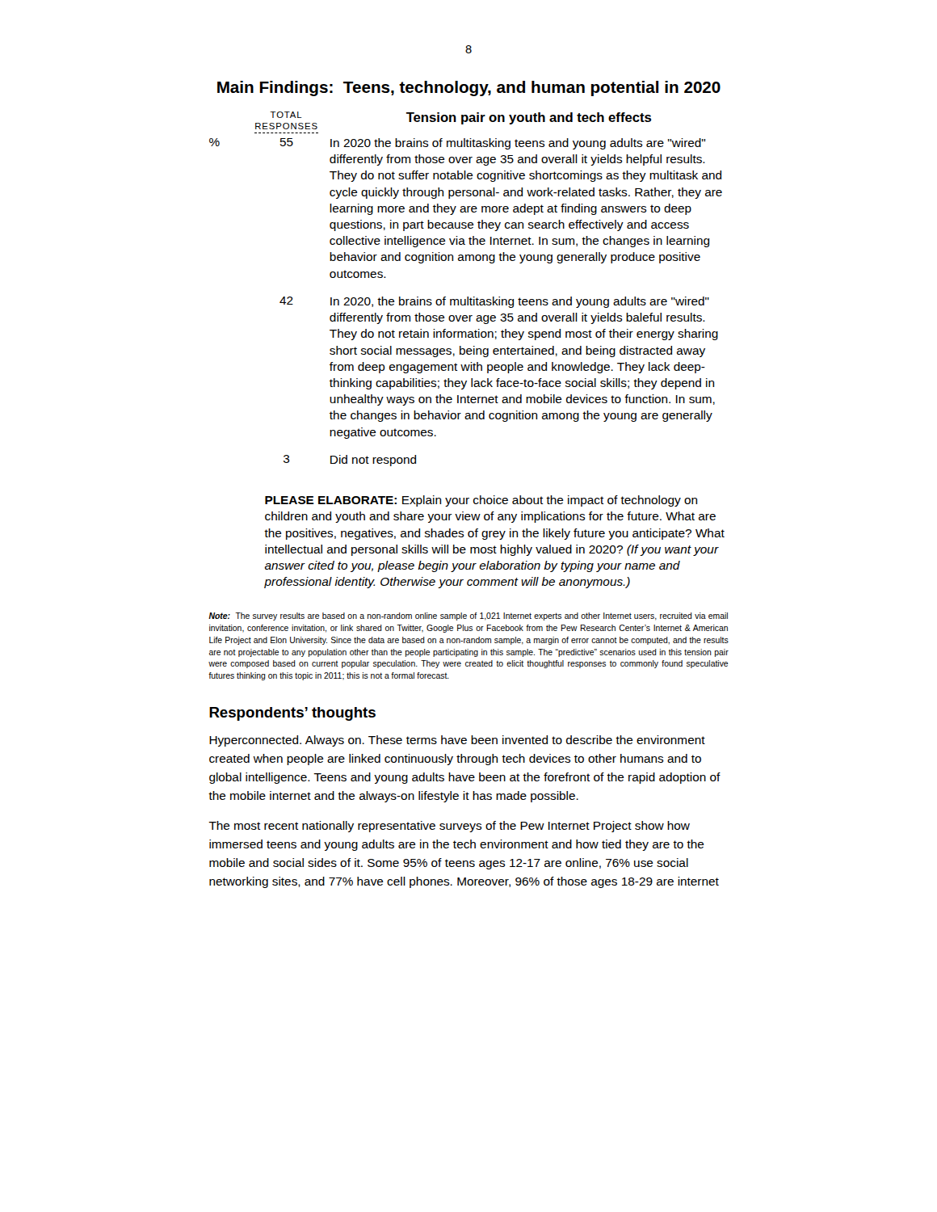8
Main Findings: Teens, technology, and human potential in 2020
| | TOTAL RESPONSES | Tension pair on youth and tech effects |
| % | 55 | In 2020 the brains of multitasking teens and young adults are "wired" differently from those over age 35 and overall it yields helpful results. They do not suffer notable cognitive shortcomings as they multitask and cycle quickly through personal- and work-related tasks. Rather, they are learning more and they are more adept at finding answers to deep questions, in part because they can search effectively and access collective intelligence via the Internet. In sum, the changes in learning behavior and cognition among the young generally produce positive outcomes. |
| | 42 | In 2020, the brains of multitasking teens and young adults are "wired" differently from those over age 35 and overall it yields baleful results. They do not retain information; they spend most of their energy sharing short social messages, being entertained, and being distracted away from deep engagement with people and knowledge. They lack deep-thinking capabilities; they lack face-to-face social skills; they depend in unhealthy ways on the Internet and mobile devices to function. In sum, the changes in behavior and cognition among the young are generally negative outcomes. |
| | 3 | Did not respond |
PLEASE ELABORATE: Explain your choice about the impact of technology on children and youth and share your view of any implications for the future. What are the positives, negatives, and shades of grey in the likely future you anticipate? What intellectual and personal skills will be most highly valued in 2020? (If you want your answer cited to you, please begin your elaboration by typing your name and professional identity. Otherwise your comment will be anonymous.)
Note: The survey results are based on a non-random online sample of 1,021 Internet experts and other Internet users, recruited via email invitation, conference invitation, or link shared on Twitter, Google Plus or Facebook from the Pew Research Center’s Internet & American Life Project and Elon University. Since the data are based on a non-random sample, a margin of error cannot be computed, and the results are not projectable to any population other than the people participating in this sample. The “predictive” scenarios used in this tension pair were composed based on current popular speculation. They were created to elicit thoughtful responses to commonly found speculative futures thinking on this topic in 2011; this is not a formal forecast.
Respondents’ thoughts
Hyperconnected. Always on. These terms have been invented to describe the environment created when people are linked continuously through tech devices to other humans and to global intelligence. Teens and young adults have been at the forefront of the rapid adoption of the mobile internet and the always-on lifestyle it has made possible.
The most recent nationally representative surveys of the Pew Internet Project show how immersed teens and young adults are in the tech environment and how tied they are to the mobile and social sides of it. Some 95% of teens ages 12-17 are online, 76% use social networking sites, and 77% have cell phones. Moreover, 96% of those ages 18-29 are internet